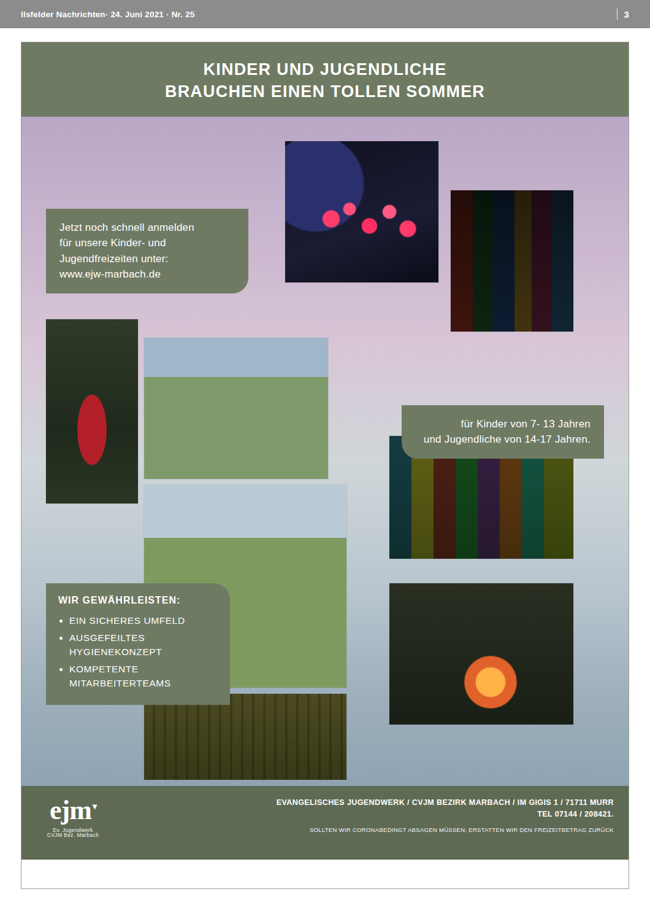Ilsfelder Nachrichten· 24. Juni 2021 · Nr. 25
3
Kinder und Jugendliche
brauchen einen tollen Sommer
Jetzt noch schnell anmelden
für unsere Kinder- und
Jugendfreizeiten unter:
www.ejw-marbach.de
für Kinder von 7- 13 Jahren
und Jugendliche von 14-17 Jahren.
Wir gewährleisten:
Ein sicheres Umfeld
Ausgefeiltes Hygienekonzept
Kompetente Mitarbeiterteams
ejm▾
Ev. Jugendwerk
CVJM Bez. Marbach
EVANGELISCHES JUGENDWERK / CVJM BEZIRK MARBACH / IM GIGIS 1 / 71711 MURR
TEL 07144 / 208421.
SOLLTEN WIR CORONABEDINGT ABSAGEN MÜSSEN, ERSTATTEN WIR DEN FREIZEITBETRAG ZURÜCK